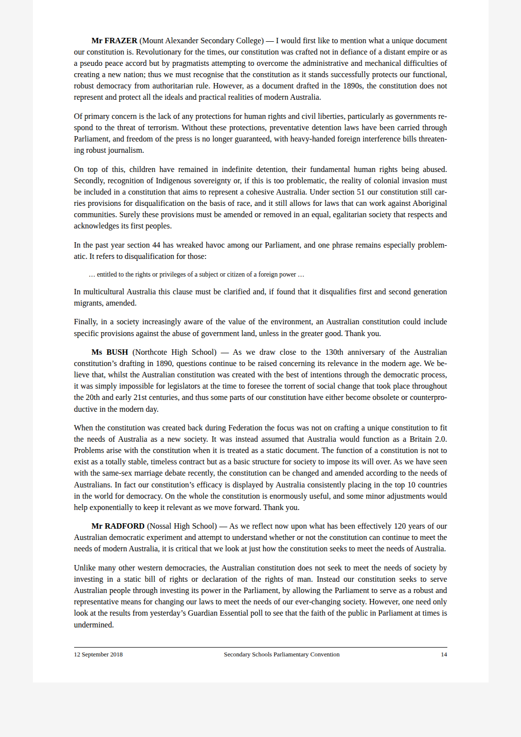Mr FRAZER (Mount Alexander Secondary College) — I would first like to mention what a unique document our constitution is. Revolutionary for the times, our constitution was crafted not in defiance of a distant empire or as a pseudo peace accord but by pragmatists attempting to overcome the administrative and mechanical difficulties of creating a new nation; thus we must recognise that the constitution as it stands successfully protects our functional, robust democracy from authoritarian rule. However, as a document drafted in the 1890s, the constitution does not represent and protect all the ideals and practical realities of modern Australia.
Of primary concern is the lack of any protections for human rights and civil liberties, particularly as governments respond to the threat of terrorism. Without these protections, preventative detention laws have been carried through Parliament, and freedom of the press is no longer guaranteed, with heavy-handed foreign interference bills threatening robust journalism.
On top of this, children have remained in indefinite detention, their fundamental human rights being abused. Secondly, recognition of Indigenous sovereignty or, if this is too problematic, the reality of colonial invasion must be included in a constitution that aims to represent a cohesive Australia. Under section 51 our constitution still carries provisions for disqualification on the basis of race, and it still allows for laws that can work against Aboriginal communities. Surely these provisions must be amended or removed in an equal, egalitarian society that respects and acknowledges its first peoples.
In the past year section 44 has wreaked havoc among our Parliament, and one phrase remains especially problematic. It refers to disqualification for those:
… entitled to the rights or privileges of a subject or citizen of a foreign power …
In multicultural Australia this clause must be clarified and, if found that it disqualifies first and second generation migrants, amended.
Finally, in a society increasingly aware of the value of the environment, an Australian constitution could include specific provisions against the abuse of government land, unless in the greater good. Thank you.
Ms BUSH (Northcote High School) — As we draw close to the 130th anniversary of the Australian constitution’s drafting in 1890, questions continue to be raised concerning its relevance in the modern age. We believe that, whilst the Australian constitution was created with the best of intentions through the democratic process, it was simply impossible for legislators at the time to foresee the torrent of social change that took place throughout the 20th and early 21st centuries, and thus some parts of our constitution have either become obsolete or counterproductive in the modern day.
When the constitution was created back during Federation the focus was not on crafting a unique constitution to fit the needs of Australia as a new society. It was instead assumed that Australia would function as a Britain 2.0. Problems arise with the constitution when it is treated as a static document. The function of a constitution is not to exist as a totally stable, timeless contract but as a basic structure for society to impose its will over. As we have seen with the same-sex marriage debate recently, the constitution can be changed and amended according to the needs of Australians. In fact our constitution’s efficacy is displayed by Australia consistently placing in the top 10 countries in the world for democracy. On the whole the constitution is enormously useful, and some minor adjustments would help exponentially to keep it relevant as we move forward. Thank you.
Mr RADFORD (Nossal High School) — As we reflect now upon what has been effectively 120 years of our Australian democratic experiment and attempt to understand whether or not the constitution can continue to meet the needs of modern Australia, it is critical that we look at just how the constitution seeks to meet the needs of Australia.
Unlike many other western democracies, the Australian constitution does not seek to meet the needs of society by investing in a static bill of rights or declaration of the rights of man. Instead our constitution seeks to serve Australian people through investing its power in the Parliament, by allowing the Parliament to serve as a robust and representative means for changing our laws to meet the needs of our ever-changing society. However, one need only look at the results from yesterday’s Guardian Essential poll to see that the faith of the public in Parliament at times is undermined.
12 September 2018 Secondary Schools Parliamentary Convention 14